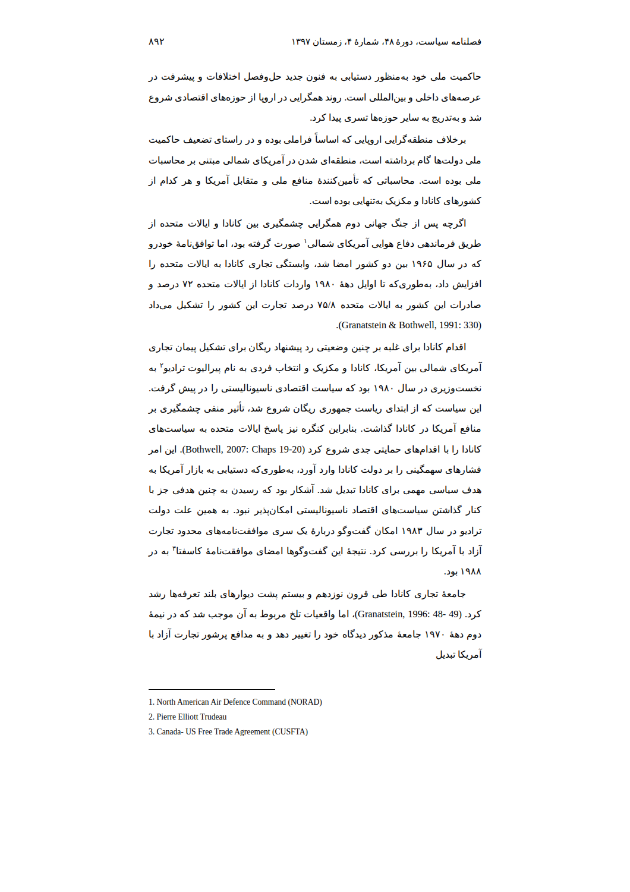فصلنامه سیاست، دورهٔ ۴۸، شمارهٔ ۴، زمستان ۱۳۹۷ ۸۹۲
حاکمیت ملی خود به‌منظور دستیابی به فنون جدید حل‌وفصل اختلافات و پیشرفت در عرصه‌های داخلی و بین‌المللی است. روند همگرایی در اروپا از حوزه‌های اقتصادی شروع شد و به‌تدریج به سایر حوزه‌ها تسری پیدا کرد.
برخلاف منطقه‌گرایی اروپایی که اساساً فراملی بوده و در راستای تضعیف حاکمیت ملی دولت‌ها گام برداشته است، منطقه‌ای شدن در آمریکای شمالی مبتنی بر محاسبات ملی بوده است. محاسباتی که تأمین‌کنندهٔ منافع ملی و متقابل آمریکا و هر کدام از کشورهای کانادا و مکزیک به‌تنهایی بوده است.
اگرچه پس از جنگ جهانی دوم همگرایی چشمگیری بین کانادا و ایالات متحده از طریق فرماندهی دفاع هوایی آمریکای شمالی۱ صورت گرفته بود، اما توافق‌نامهٔ خودرو که در سال ۱۹۶۵ بین دو کشور امضا شد، وابستگی تجاری کانادا به ایالات متحده را افزایش داد، به‌طوری‌که تا اوایل دههٔ ۱۹۸۰ واردات کانادا از ایالات متحده ۷۲ درصد و صادرات این کشور به ایالات متحده ۷۵/۸ درصد تجارت این کشور را تشکیل می‌داد (Granatstein & Bothwell, 1991: 330).
اقدام کانادا برای غلبه بر چنین وضعیتی رد پیشنهاد ریگان برای تشکیل پیمان تجاری آمریکای شمالی بین آمریکا، کانادا و مکزیک و انتخاب فردی به نام پیرالیوت ترادیو۲ به نخست‌وزیری در سال ۱۹۸۰ بود که سیاست اقتصادی ناسیونالیستی را در پیش گرفت. این سیاست که از ابتدای ریاست جمهوری ریگان شروع شد، تأثیر منفی چشمگیری بر منافع آمریکا در کانادا گذاشت. بنابراین کنگره نیز پاسخ ایالات متحده به سیاست‌های کانادا را با اقدام‌های حمایتی جدی شروع کرد (Bothwell, 2007: Chaps 19-20). این امر فشارهای سهمگینی را بر دولت کانادا وارد آورد، به‌طوری‌که دستیابی به بازار آمریکا به هدف سیاسی مهمی برای کانادا تبدیل شد. آشکار بود که رسیدن به چنین هدفی جز با کنار گذاشتن سیاست‌های اقتصاد ناسیونالیستی امکان‌پذیر نبود. به همین علت دولت ترادیو در سال ۱۹۸۳ امکان گفت‌وگو دربارهٔ یک سری موافقت‌نامه‌های محدود تجارت آزاد با آمریکا را بررسی کرد. نتیجهٔ این گفت‌وگوها امضای موافقت‌نامهٔ کاسفتا۳ به در ۱۹۸۸ بود.
جامعهٔ تجاری کانادا طی قرون نوزدهم و بیستم پشت دیوارهای بلند تعرفه‌ها رشد کرد. (Granatstein, 1996: 48- 49)، اما واقعیات تلخ مربوط به آن موجب شد که در نیمهٔ دوم دههٔ ۱۹۷۰ جامعهٔ مذکور دیدگاه خود را تغییر دهد و به مدافع پرشور تجارت آزاد با آمریکا تبدیل
1. North American Air Defence Command (NORAD)
2. Pierre Elliott Trudeau
3. Canada- US Free Trade Agreement (CUSFTA)